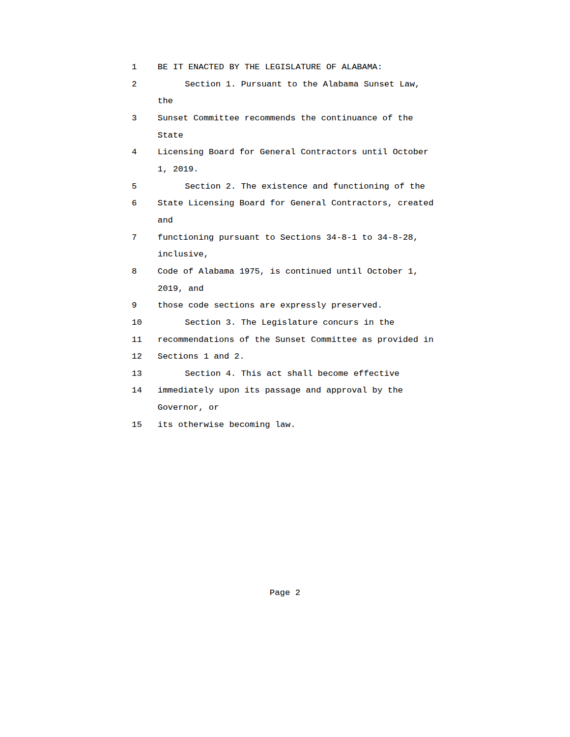| 1 | BE IT ENACTED BY THE LEGISLATURE OF ALABAMA: |
| 2 | Section 1. Pursuant to the Alabama Sunset Law, the |
| 3 | Sunset Committee recommends the continuance of the State |
| 4 | Licensing Board for General Contractors until October 1, 2019. |
| 5 | Section 2. The existence and functioning of the |
| 6 | State Licensing Board for General Contractors, created and |
| 7 | functioning pursuant to Sections 34-8-1 to 34-8-28, inclusive, |
| 8 | Code of Alabama 1975, is continued until October 1, 2019, and |
| 9 | those code sections are expressly preserved. |
| 10 | Section 3. The Legislature concurs in the |
| 11 | recommendations of the Sunset Committee as provided in |
| 12 | Sections 1 and 2. |
| 13 | Section 4. This act shall become effective |
| 14 | immediately upon its passage and approval by the Governor, or |
| 15 | its otherwise becoming law. |
Page 2